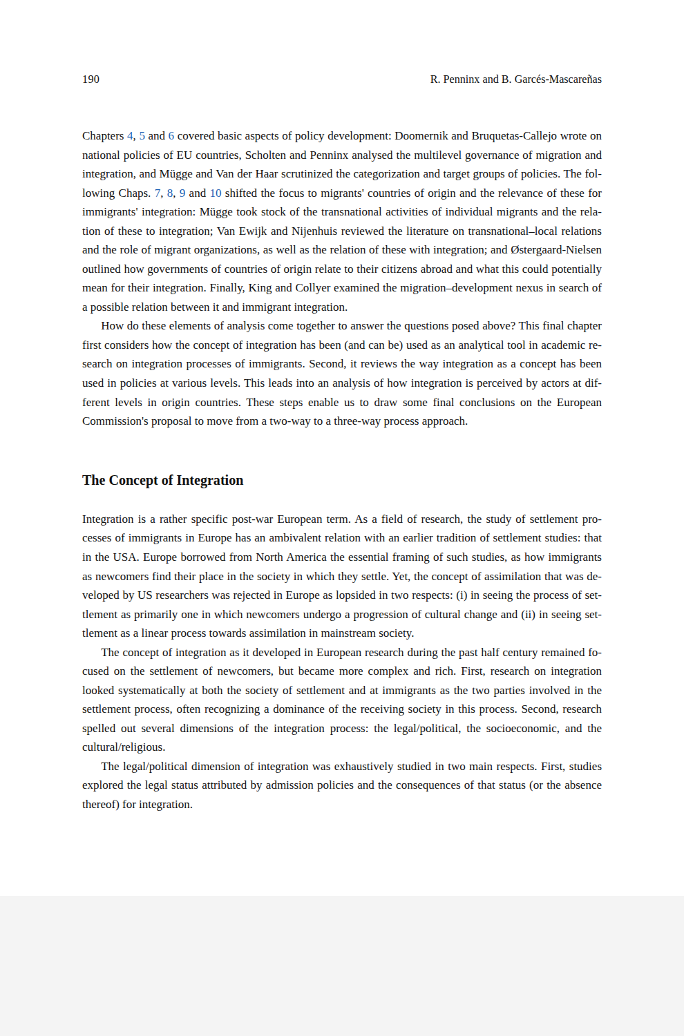190 R. Penninx and B. Garcés-Mascareñas
Chapters 4, 5 and 6 covered basic aspects of policy development: Doomernik and Bruquetas-Callejo wrote on national policies of EU countries, Scholten and Penninx analysed the multilevel governance of migration and integration, and Mügge and Van der Haar scrutinized the categorization and target groups of policies. The following Chaps. 7, 8, 9 and 10 shifted the focus to migrants' countries of origin and the relevance of these for immigrants' integration: Mügge took stock of the transnational activities of individual migrants and the relation of these to integration; Van Ewijk and Nijenhuis reviewed the literature on transnational–local relations and the role of migrant organizations, as well as the relation of these with integration; and Østergaard-Nielsen outlined how governments of countries of origin relate to their citizens abroad and what this could potentially mean for their integration. Finally, King and Collyer examined the migration–development nexus in search of a possible relation between it and immigrant integration.
How do these elements of analysis come together to answer the questions posed above? This final chapter first considers how the concept of integration has been (and can be) used as an analytical tool in academic research on integration processes of immigrants. Second, it reviews the way integration as a concept has been used in policies at various levels. This leads into an analysis of how integration is perceived by actors at different levels in origin countries. These steps enable us to draw some final conclusions on the European Commission's proposal to move from a two-way to a three-way process approach.
The Concept of Integration
Integration is a rather specific post-war European term. As a field of research, the study of settlement processes of immigrants in Europe has an ambivalent relation with an earlier tradition of settlement studies: that in the USA. Europe borrowed from North America the essential framing of such studies, as how immigrants as newcomers find their place in the society in which they settle. Yet, the concept of assimilation that was developed by US researchers was rejected in Europe as lopsided in two respects: (i) in seeing the process of settlement as primarily one in which newcomers undergo a progression of cultural change and (ii) in seeing settlement as a linear process towards assimilation in mainstream society.
The concept of integration as it developed in European research during the past half century remained focused on the settlement of newcomers, but became more complex and rich. First, research on integration looked systematically at both the society of settlement and at immigrants as the two parties involved in the settlement process, often recognizing a dominance of the receiving society in this process. Second, research spelled out several dimensions of the integration process: the legal/political, the socioeconomic, and the cultural/religious.
The legal/political dimension of integration was exhaustively studied in two main respects. First, studies explored the legal status attributed by admission policies and the consequences of that status (or the absence thereof) for integration.